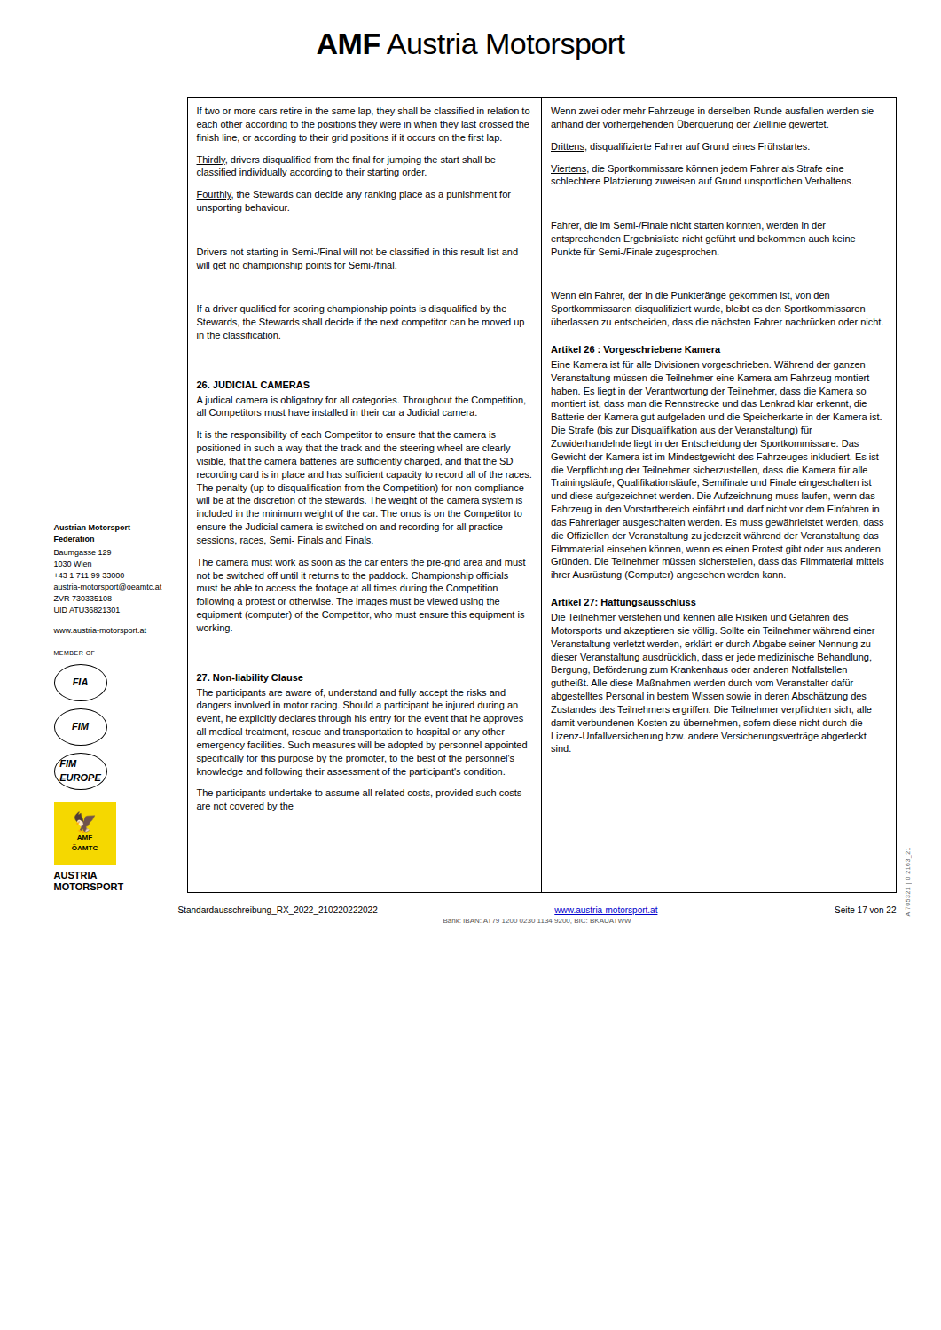AMF Austria Motorsport
Austrian Motorsport
Federation
Baumgasse 129
1030 Wien
+43 1 711 99 33000
austria-motorsport@oeamtc.at
ZVR 730335108
UID ATU36821301
www.austria-motorsport.at
MEMBER OF
FIA
FIM
FIM
EUROPE
🦅
AMF
ÖAMTC
AUSTRIA
MOTORSPORT
| If two or more cars retire in the same lap, they shall be classified in relation to each other according to the positions they were in when they last crossed the finish line, or according to their grid positions if it occurs on the first lap. Thirdly , drivers disqualified from the final for jumping the start shall be classified individually according to their starting order. Fourthly , the Stewards can decide any ranking place as a punishment for unsporting behaviour. Drivers not starting in Semi-/Final will not be classified in this result list and will get no championship points for Semi-/final. If a driver qualified for scoring championship points is disqualified by the Stewards, the Stewards shall decide if the next competitor can be moved up in the classification. 26. JUDICIAL CAMERAS A judical camera is obligatory for all categories. Throughout the Competition, all Competitors must have installed in their car a Judicial camera. It is the responsibility of each Competitor to ensure that the camera is positioned in such a way that the track and the steering wheel are clearly visible, that the camera batteries are sufficiently charged, and that the SD recording card is in place and has sufficient capacity to record all of the races. The penalty (up to disqualification from the Competition) for non-compliance will be at the discretion of the stewards. The weight of the camera system is included in the minimum weight of the car. The onus is on the Competitor to ensure the Judicial camera is switched on and recording for all practice sessions, races, Semi- Finals and Finals. The camera must work as soon as the car enters the pre-grid area and must not be switched off until it returns to the paddock. Championship officials must be able to access the footage at all times during the Competition following a protest or otherwise. The images must be viewed using the equipment (computer) of the Competitor, who must ensure this equipment is working. 27. Non-liability Clause The participants are aware of, understand and fully accept the risks and dangers involved in motor racing. Should a participant be injured during an event, he explicitly declares through his entry for the event that he approves all medical treatment, rescue and transportation to hospital or any other emergency facilities. Such measures will be adopted by personnel appointed specifically for this purpose by the promoter, to the best of the personnel's knowledge and following their assessment of the participant's condition. The participants undertake to assume all related costs, provided such costs are not covered by the | Wenn zwei oder mehr Fahrzeuge in derselben Runde ausfallen werden sie anhand der vorhergehenden Überquerung der Ziellinie gewertet. Drittens , disqualifizierte Fahrer auf Grund eines Frühstartes. Viertens , die Sportkommissare können jedem Fahrer als Strafe eine schlechtere Platzierung zuweisen auf Grund unsportlichen Verhaltens. Fahrer, die im Semi-/Finale nicht starten konnten, werden in der entsprechenden Ergebnisliste nicht geführt und bekommen auch keine Punkte für Semi-/Finale zugesprochen. Wenn ein Fahrer, der in die Punkteränge gekommen ist, von den Sportkommissaren disqualifiziert wurde, bleibt es den Sportkommissaren überlassen zu entscheiden, dass die nächsten Fahrer nachrücken oder nicht. Artikel 26 : Vorgeschriebene Kamera Eine Kamera ist für alle Divisionen vorgeschrieben. Während der ganzen Veranstaltung müssen die Teilnehmer eine Kamera am Fahrzeug montiert haben. Es liegt in der Verantwortung der Teilnehmer, dass die Kamera so montiert ist, dass man die Rennstrecke und das Lenkrad klar erkennt, die Batterie der Kamera gut aufgeladen und die Speicherkarte in der Kamera ist. Die Strafe (bis zur Disqualifikation aus der Veranstaltung) für Zuwiderhandelnde liegt in der Entscheidung der Sportkommissare. Das Gewicht der Kamera ist im Mindestgewicht des Fahrzeuges inkludiert. Es ist die Verpflichtung der Teilnehmer sicherzustellen, dass die Kamera für alle Trainingsläufe, Qualifikationsläufe, Semifinale und Finale eingeschalten ist und diese aufgezeichnet werden. Die Aufzeichnung muss laufen, wenn das Fahrzeug in den Vorstartbereich einfährt und darf nicht vor dem Einfahren in das Fahrerlager ausgeschalten werden. Es muss gewährleistet werden, dass die Offiziellen der Veranstaltung zu jederzeit während der Veranstaltung das Filmmaterial einsehen können, wenn es einen Protest gibt oder aus anderen Gründen. Die Teilnehmer müssen sicherstellen, dass das Filmmaterial mittels ihrer Ausrüstung (Computer) angesehen werden kann. Artikel 27: Haftungsausschluss Die Teilnehmer verstehen und kennen alle Risiken und Gefahren des Motorsports und akzeptieren sie völlig. Sollte ein Teilnehmer während einer Veranstaltung verletzt werden, erklärt er durch Abgabe seiner Nennung zu dieser Veranstaltung ausdrücklich, dass er jede medizinische Behandlung, Bergung, Beförderung zum Krankenhaus oder anderen Notfallstellen gutheißt. Alle diese Maßnahmen werden durch vom Veranstalter dafür abgestelltes Personal in bestem Wissen sowie in deren Abschätzung des Zustandes des Teilnehmers ergriffen. Die Teilnehmer verpflichten sich, alle damit verbundenen Kosten zu übernehmen, sofern diese nicht durch die Lizenz-Unfallversicherung bzw. andere Versicherungsverträge abgedeckt sind. |
Standardausschreibung_RX_2022_210220222022
www.austria-motorsport.at
Seite 17 von 22
Bank: IBAN: AT79 1200 0230 1134 9200, BIC: BKAUATWW
A 705321 | 0 2163_21